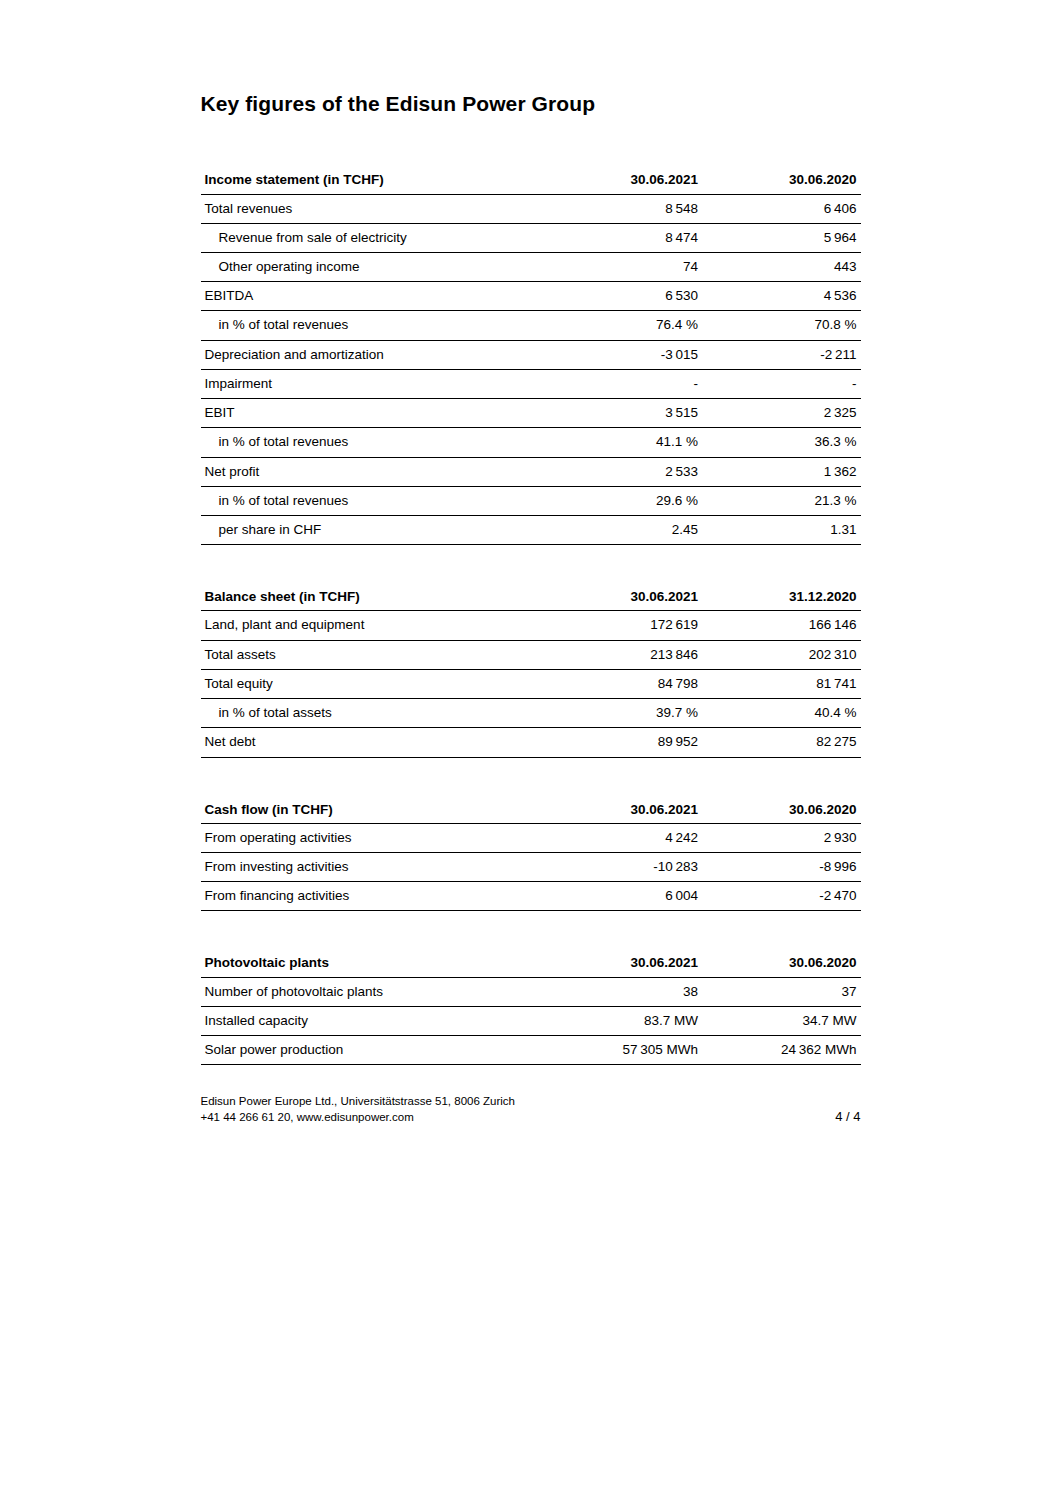Key figures of the Edisun Power Group
| Income statement (in TCHF) | 30.06.2021 | 30.06.2020 |
| --- | --- | --- |
| Total revenues | 8 548 | 6 406 |
| Revenue from sale of electricity | 8 474 | 5 964 |
| Other operating income | 74 | 443 |
| EBITDA | 6 530 | 4 536 |
| in % of total revenues | 76.4 % | 70.8 % |
| Depreciation and amortization | -3 015 | -2 211 |
| Impairment | - | - |
| EBIT | 3 515 | 2 325 |
| in % of total revenues | 41.1 % | 36.3 % |
| Net profit | 2 533 | 1 362 |
| in % of total revenues | 29.6 % | 21.3 % |
| per share in CHF | 2.45 | 1.31 |
| Balance sheet (in TCHF) | 30.06.2021 | 31.12.2020 |
| --- | --- | --- |
| Land, plant and equipment | 172 619 | 166 146 |
| Total assets | 213 846 | 202 310 |
| Total equity | 84 798 | 81 741 |
| in % of total assets | 39.7 % | 40.4 % |
| Net debt | 89 952 | 82 275 |
| Cash flow (in TCHF) | 30.06.2021 | 30.06.2020 |
| --- | --- | --- |
| From operating activities | 4 242 | 2 930 |
| From investing activities | -10 283 | -8 996 |
| From financing activities | 6 004 | -2 470 |
| Photovoltaic plants | 30.06.2021 | 30.06.2020 |
| --- | --- | --- |
| Number of photovoltaic plants | 38 | 37 |
| Installed capacity | 83.7 MW | 34.7 MW |
| Solar power production | 57 305 MWh | 24 362 MWh |
Edisun Power Europe Ltd., Universitätstrasse 51, 8006 Zurich
+41 44 266 61 20, www.edisunpower.com
4 / 4